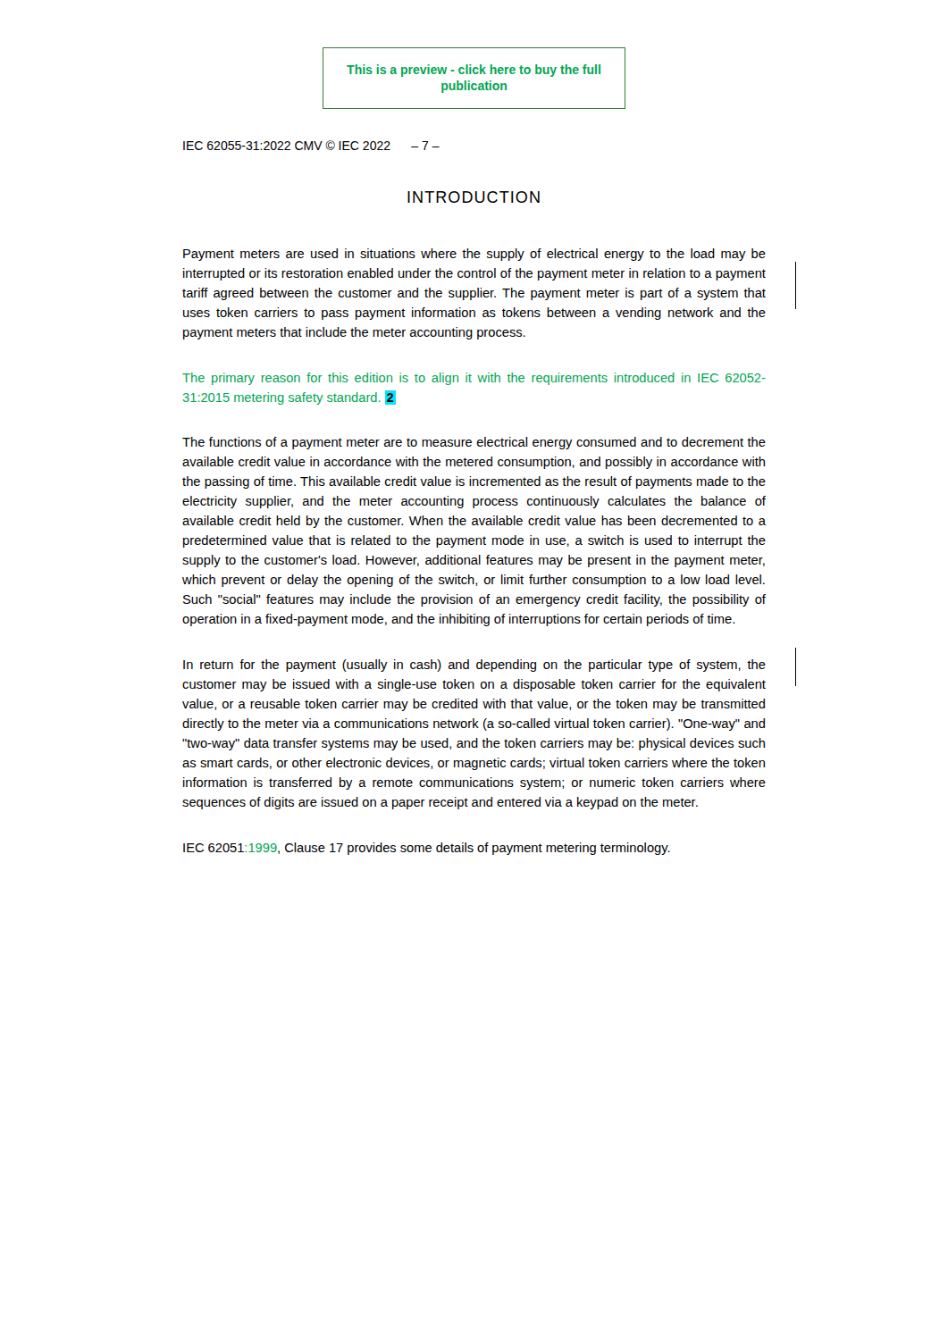This is a preview - click here to buy the full publication
IEC 62055-31:2022 CMV © IEC 2022 – 7 –
INTRODUCTION
Payment meters are used in situations where the supply of electrical energy to the load may be interrupted or its restoration enabled under the control of the payment meter in relation to a payment tariff agreed between the customer and the supplier. The payment meter is part of a system that uses token carriers to pass payment information as tokens between a vending network and the payment meters that include the meter accounting process.
The primary reason for this edition is to align it with the requirements introduced in IEC 62052-31:2015 metering safety standard. 2
The functions of a payment meter are to measure electrical energy consumed and to decrement the available credit value in accordance with the metered consumption, and possibly in accordance with the passing of time. This available credit value is incremented as the result of payments made to the electricity supplier, and the meter accounting process continuously calculates the balance of available credit held by the customer. When the available credit value has been decremented to a predetermined value that is related to the payment mode in use, a switch is used to interrupt the supply to the customer's load. However, additional features may be present in the payment meter, which prevent or delay the opening of the switch, or limit further consumption to a low load level. Such "social" features may include the provision of an emergency credit facility, the possibility of operation in a fixed-payment mode, and the inhibiting of interruptions for certain periods of time.
In return for the payment (usually in cash) and depending on the particular type of system, the customer may be issued with a single-use token on a disposable token carrier for the equivalent value, or a reusable token carrier may be credited with that value, or the token may be transmitted directly to the meter via a communications network (a so-called virtual token carrier). "One-way" and "two-way" data transfer systems may be used, and the token carriers may be: physical devices such as smart cards, or other electronic devices, or magnetic cards; virtual token carriers where the token information is transferred by a remote communications system; or numeric token carriers where sequences of digits are issued on a paper receipt and entered via a keypad on the meter.
IEC 62051:1999, Clause 17 provides some details of payment metering terminology.